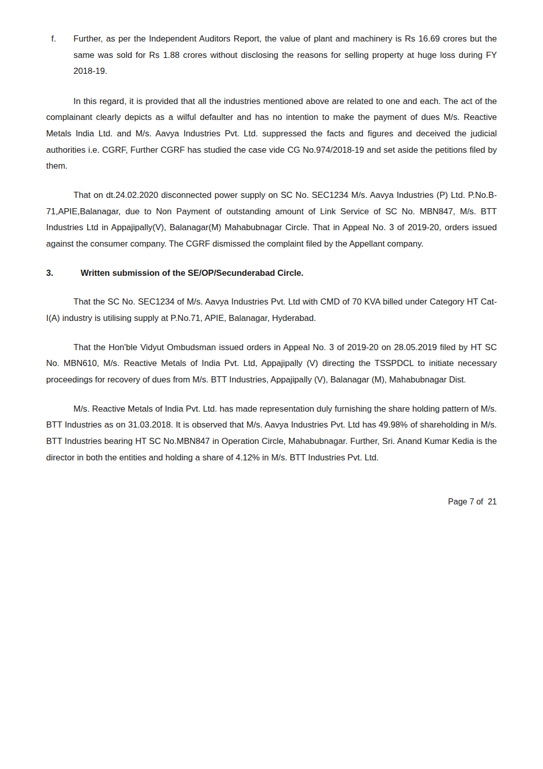f. Further, as per the Independent Auditors Report, the value of plant and machinery is Rs 16.69 crores but the same was sold for Rs 1.88 crores without disclosing the reasons for selling property at huge loss during FY 2018-19.
In this regard, it is provided that all the industries mentioned above are related to one and each. The act of the complainant clearly depicts as a wilful defaulter and has no intention to make the payment of dues M/s. Reactive Metals India Ltd. and M/s. Aavya Industries Pvt. Ltd. suppressed the facts and figures and deceived the judicial authorities i.e. CGRF, Further CGRF has studied the case vide CG No.974/2018-19 and set aside the petitions filed by them.
That on dt.24.02.2020 disconnected power supply on SC No. SEC1234 M/s. Aavya Industries (P) Ltd. P.No.B-71,APIE,Balanagar, due to Non Payment of outstanding amount of Link Service of SC No. MBN847, M/s. BTT Industries Ltd in Appajipally(V), Balanagar(M) Mahabubnagar Circle. That in Appeal No. 3 of 2019-20, orders issued against the consumer company. The CGRF dismissed the complaint filed by the Appellant company.
3. Written submission of the SE/OP/Secunderabad Circle.
That the SC No. SEC1234 of M/s. Aavya Industries Pvt. Ltd with CMD of 70 KVA billed under Category HT Cat-I(A) industry is utilising supply at P.No.71, APIE, Balanagar, Hyderabad.
That the Hon'ble Vidyut Ombudsman issued orders in Appeal No. 3 of 2019-20 on 28.05.2019 filed by HT SC No. MBN610, M/s. Reactive Metals of India Pvt. Ltd, Appajipally (V) directing the TSSPDCL to initiate necessary proceedings for recovery of dues from M/s. BTT Industries, Appajipally (V), Balanagar (M), Mahabubnagar Dist.
M/s. Reactive Metals of India Pvt. Ltd. has made representation duly furnishing the share holding pattern of M/s. BTT Industries as on 31.03.2018. It is observed that M/s. Aavya Industries Pvt. Ltd has 49.98% of shareholding in M/s. BTT Industries bearing HT SC No.MBN847 in Operation Circle, Mahabubnagar. Further, Sri. Anand Kumar Kedia is the director in both the entities and holding a share of 4.12% in M/s. BTT Industries Pvt. Ltd.
Page 7 of 21